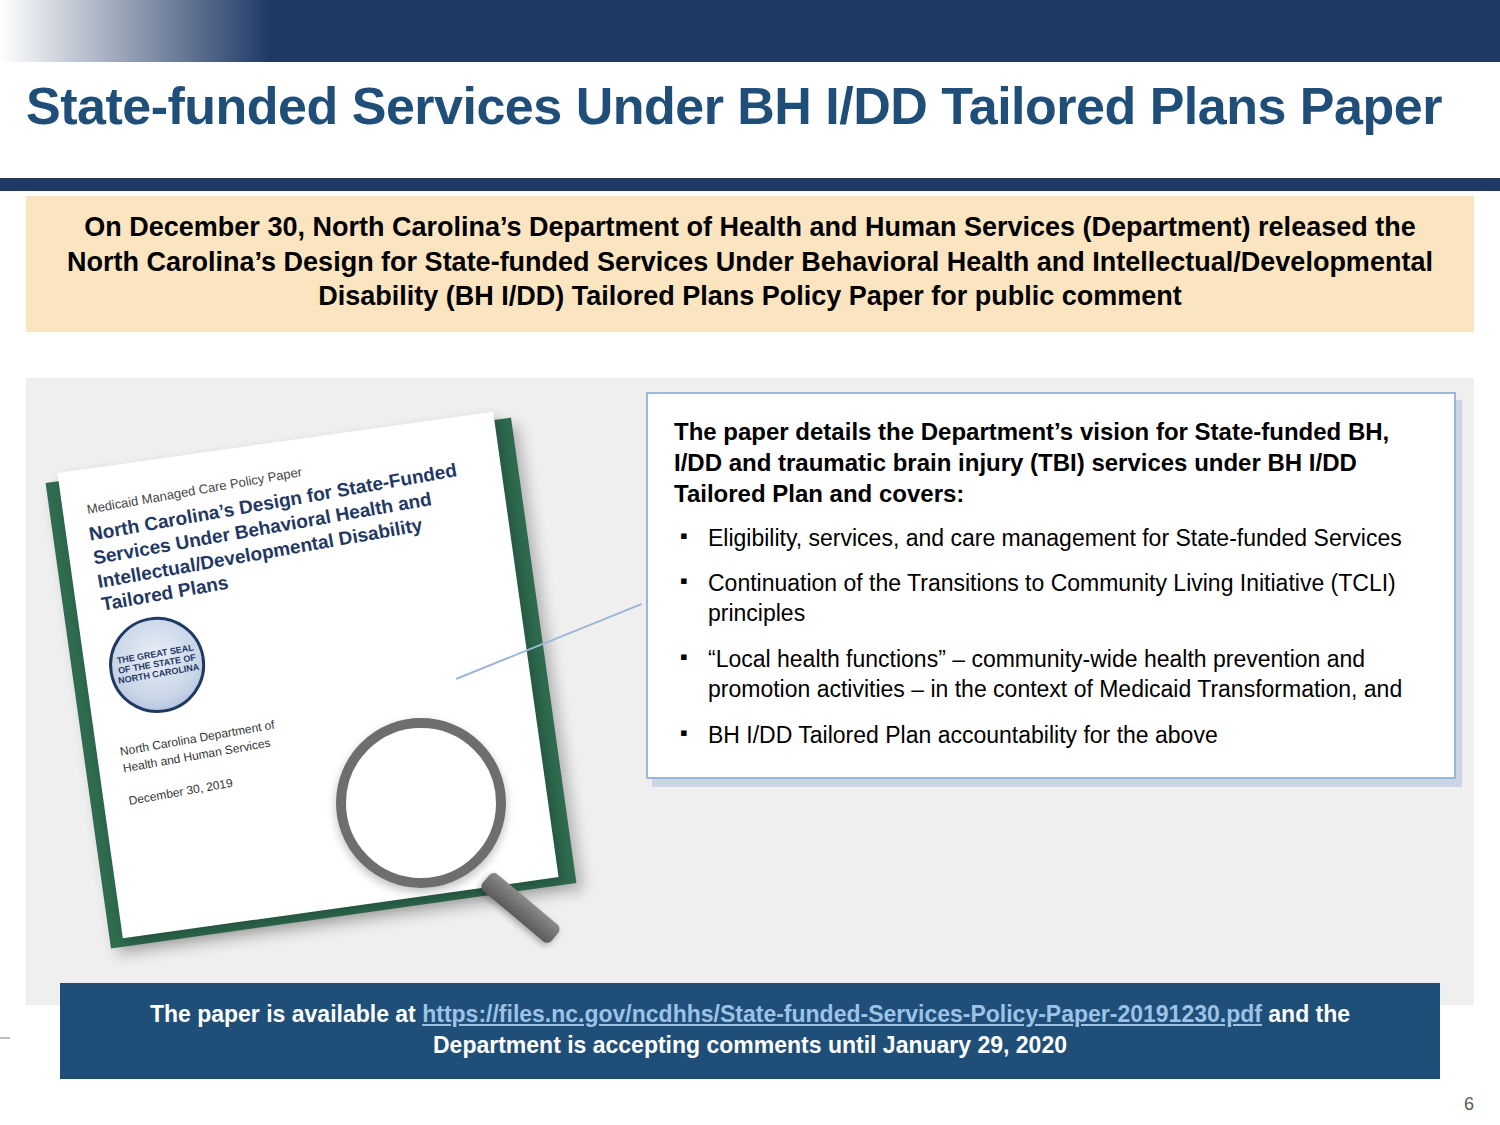State-funded Services Under BH I/DD Tailored Plans Paper
On December 30, North Carolina’s Department of Health and Human Services (Department) released the North Carolina’s Design for State-funded Services Under Behavioral Health and Intellectual/Developmental Disability (BH I/DD) Tailored Plans Policy Paper for public comment
Medicaid Managed Care Policy Paper
North Carolina’s Design for State-Funded Services Under Behavioral Health and Intellectual/Developmental Disability Tailored Plans
THE GREAT SEAL
OF THE STATE OF
NORTH CAROLINA
North Carolina Department of
Health and Human Services
December 30, 2019
The paper details the Department’s vision for State-funded BH, I/DD and traumatic brain injury (TBI) services under BH I/DD Tailored Plan and covers:
Eligibility, services, and care management for State-funded Services
Continuation of the Transitions to Community Living Initiative (TCLI) principles
“Local health functions” – community-wide health prevention and promotion activities – in the context of Medicaid Transformation, and
BH I/DD Tailored Plan accountability for the above
The paper is available at https://files.nc.gov/ncdhhs/State-funded-Services-Policy-Paper-20191230.pdf and the Department is accepting comments until January 29, 2020
6